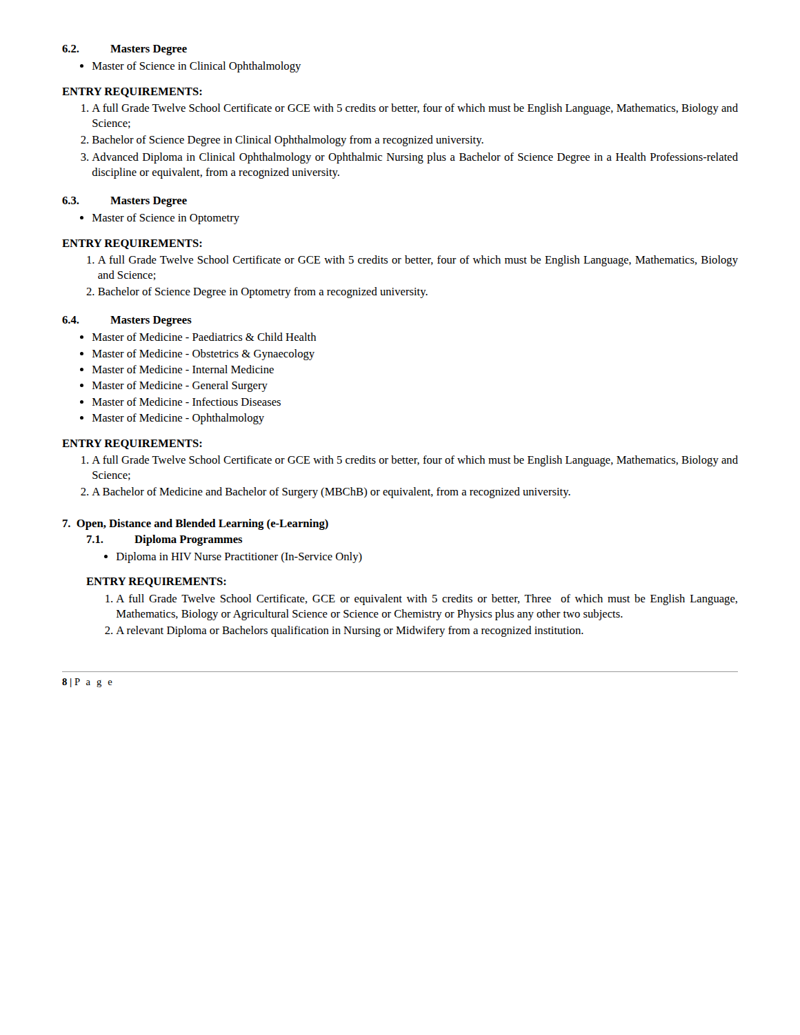6.2. Masters Degree
Master of Science in Clinical Ophthalmology
ENTRY REQUIREMENTS:
A full Grade Twelve School Certificate or GCE with 5 credits or better, four of which must be English Language, Mathematics, Biology and Science;
Bachelor of Science Degree in Clinical Ophthalmology from a recognized university.
Advanced Diploma in Clinical Ophthalmology or Ophthalmic Nursing plus a Bachelor of Science Degree in a Health Professions-related discipline or equivalent, from a recognized university.
6.3. Masters Degree
Master of Science in Optometry
ENTRY REQUIREMENTS:
A full Grade Twelve School Certificate or GCE with 5 credits or better, four of which must be English Language, Mathematics, Biology and Science;
Bachelor of Science Degree in Optometry from a recognized university.
6.4. Masters Degrees
Master of Medicine - Paediatrics & Child Health
Master of Medicine - Obstetrics & Gynaecology
Master of Medicine - Internal Medicine
Master of Medicine - General Surgery
Master of Medicine - Infectious Diseases
Master of Medicine - Ophthalmology
ENTRY REQUIREMENTS:
A full Grade Twelve School Certificate or GCE with 5 credits or better, four of which must be English Language, Mathematics, Biology and Science;
A Bachelor of Medicine and Bachelor of Surgery (MBChB) or equivalent, from a recognized university.
7. Open, Distance and Blended Learning (e-Learning)
7.1. Diploma Programmes
Diploma in HIV Nurse Practitioner (In-Service Only)
ENTRY REQUIREMENTS:
A full Grade Twelve School Certificate, GCE or equivalent with 5 credits or better, Three of which must be English Language, Mathematics, Biology or Agricultural Science or Science or Chemistry or Physics plus any other two subjects.
A relevant Diploma or Bachelors qualification in Nursing or Midwifery from a recognized institution.
8 | P a g e